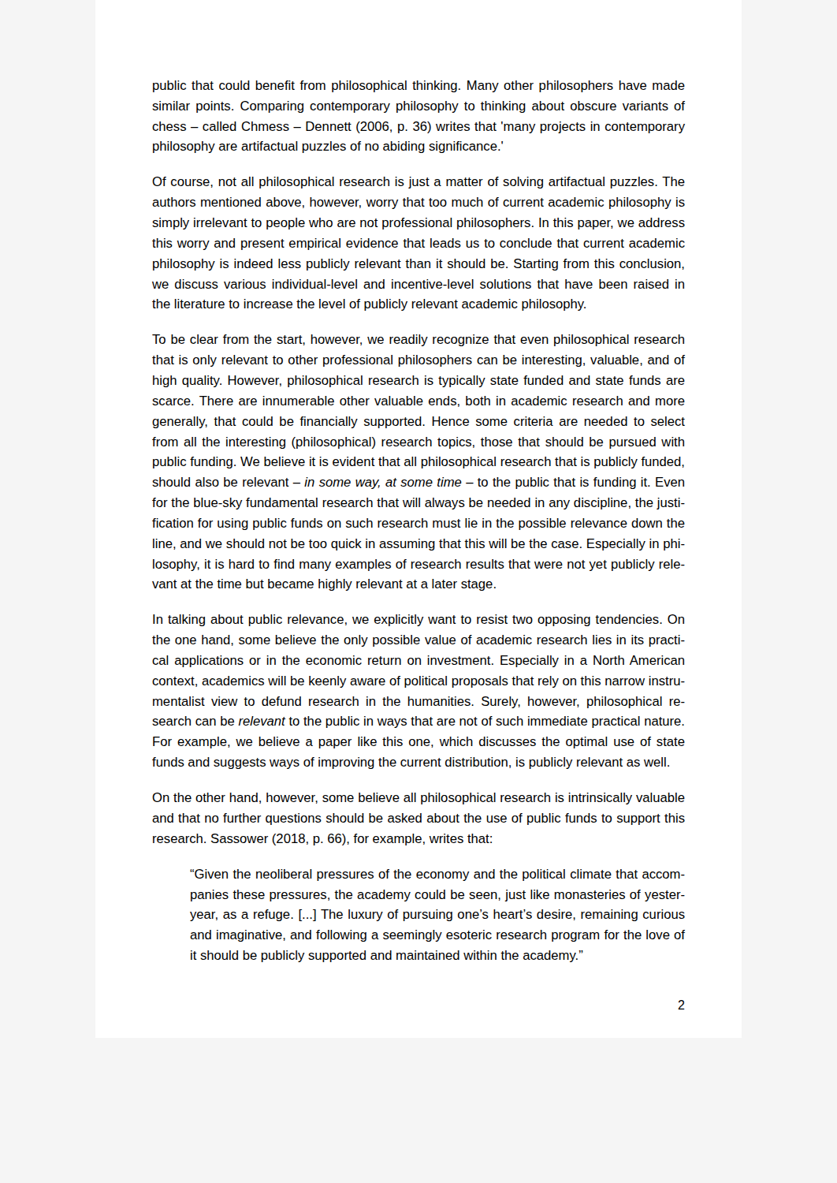public that could benefit from philosophical thinking. Many other philosophers have made similar points. Comparing contemporary philosophy to thinking about obscure variants of chess – called Chmess – Dennett (2006, p. 36) writes that 'many projects in contemporary philosophy are artifactual puzzles of no abiding significance.'
Of course, not all philosophical research is just a matter of solving artifactual puzzles. The authors mentioned above, however, worry that too much of current academic philosophy is simply irrelevant to people who are not professional philosophers. In this paper, we address this worry and present empirical evidence that leads us to conclude that current academic philosophy is indeed less publicly relevant than it should be. Starting from this conclusion, we discuss various individual-level and incentive-level solutions that have been raised in the literature to increase the level of publicly relevant academic philosophy.
To be clear from the start, however, we readily recognize that even philosophical research that is only relevant to other professional philosophers can be interesting, valuable, and of high quality. However, philosophical research is typically state funded and state funds are scarce. There are innumerable other valuable ends, both in academic research and more generally, that could be financially supported. Hence some criteria are needed to select from all the interesting (philosophical) research topics, those that should be pursued with public funding. We believe it is evident that all philosophical research that is publicly funded, should also be relevant – in some way, at some time – to the public that is funding it. Even for the blue-sky fundamental research that will always be needed in any discipline, the justification for using public funds on such research must lie in the possible relevance down the line, and we should not be too quick in assuming that this will be the case. Especially in philosophy, it is hard to find many examples of research results that were not yet publicly relevant at the time but became highly relevant at a later stage.
In talking about public relevance, we explicitly want to resist two opposing tendencies. On the one hand, some believe the only possible value of academic research lies in its practical applications or in the economic return on investment. Especially in a North American context, academics will be keenly aware of political proposals that rely on this narrow instrumentalist view to defund research in the humanities. Surely, however, philosophical research can be relevant to the public in ways that are not of such immediate practical nature. For example, we believe a paper like this one, which discusses the optimal use of state funds and suggests ways of improving the current distribution, is publicly relevant as well.
On the other hand, however, some believe all philosophical research is intrinsically valuable and that no further questions should be asked about the use of public funds to support this research. Sassower (2018, p. 66), for example, writes that:
“Given the neoliberal pressures of the economy and the political climate that accompanies these pressures, the academy could be seen, just like monasteries of yesteryear, as a refuge. [...] The luxury of pursuing one’s heart’s desire, remaining curious and imaginative, and following a seemingly esoteric research program for the love of it should be publicly supported and maintained within the academy.”
2